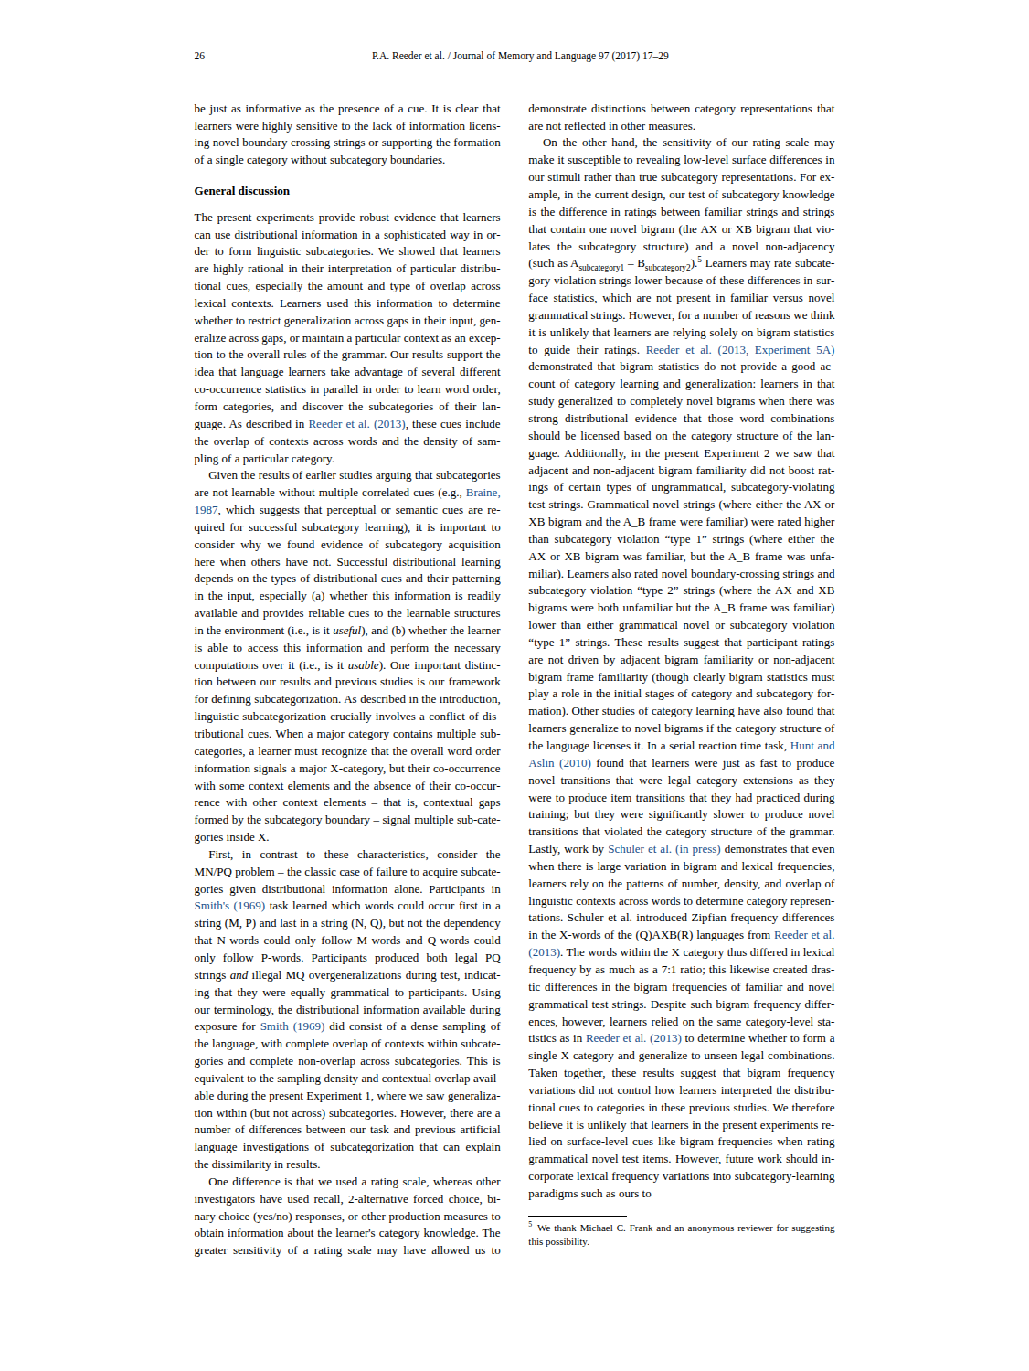26
P.A. Reeder et al. / Journal of Memory and Language 97 (2017) 17–29
be just as informative as the presence of a cue. It is clear that learners were highly sensitive to the lack of information licensing novel boundary crossing strings or supporting the formation of a single category without subcategory boundaries.
General discussion
The present experiments provide robust evidence that learners can use distributional information in a sophisticated way in order to form linguistic subcategories. We showed that learners are highly rational in their interpretation of particular distributional cues, especially the amount and type of overlap across lexical contexts. Learners used this information to determine whether to restrict generalization across gaps in their input, generalize across gaps, or maintain a particular context as an exception to the overall rules of the grammar. Our results support the idea that language learners take advantage of several different co-occurrence statistics in parallel in order to learn word order, form categories, and discover the subcategories of their language. As described in Reeder et al. (2013), these cues include the overlap of contexts across words and the density of sampling of a particular category.
Given the results of earlier studies arguing that subcategories are not learnable without multiple correlated cues (e.g., Braine, 1987, which suggests that perceptual or semantic cues are required for successful subcategory learning), it is important to consider why we found evidence of subcategory acquisition here when others have not. Successful distributional learning depends on the types of distributional cues and their patterning in the input, especially (a) whether this information is readily available and provides reliable cues to the learnable structures in the environment (i.e., is it useful), and (b) whether the learner is able to access this information and perform the necessary computations over it (i.e., is it usable). One important distinction between our results and previous studies is our framework for defining subcategorization. As described in the introduction, linguistic subcategorization crucially involves a conflict of distributional cues. When a major category contains multiple subcategories, a learner must recognize that the overall word order information signals a major X-category, but their co-occurrence with some context elements and the absence of their co-occurrence with other context elements – that is, contextual gaps formed by the subcategory boundary – signal multiple sub-categories inside X.
First, in contrast to these characteristics, consider the MN/PQ problem – the classic case of failure to acquire subcategories given distributional information alone. Participants in Smith's (1969) task learned which words could occur first in a string (M, P) and last in a string (N, Q), but not the dependency that N-words could only follow M-words and Q-words could only follow P-words. Participants produced both legal PQ strings and illegal MQ overgeneralizations during test, indicating that they were equally grammatical to participants. Using our terminology, the distributional information available during exposure for Smith (1969) did consist of a dense sampling of the language, with complete overlap of contexts within subcategories and complete non-overlap across subcategories. This is equivalent to the sampling density and contextual overlap available during the present Experiment 1, where we saw generalization within (but not across) subcategories. However, there are a number of differences between our task and previous artificial language investigations of subcategorization that can explain the dissimilarity in results.
One difference is that we used a rating scale, whereas other investigators have used recall, 2-alternative forced choice, binary choice (yes/no) responses, or other production measures to obtain information about the learner's category knowledge. The greater sensitivity of a rating scale may have allowed us to demonstrate distinctions between category representations that are not reflected in other measures.
On the other hand, the sensitivity of our rating scale may make it susceptible to revealing low-level surface differences in our stimuli rather than true subcategory representations. For example, in the current design, our test of subcategory knowledge is the difference in ratings between familiar strings and strings that contain one novel bigram (the AX or XB bigram that violates the subcategory structure) and a novel non-adjacency (such as Asubcategory1 – Bsubcategory2).5 Learners may rate subcategory violation strings lower because of these differences in surface statistics, which are not present in familiar versus novel grammatical strings. However, for a number of reasons we think it is unlikely that learners are relying solely on bigram statistics to guide their ratings. Reeder et al. (2013, Experiment 5A) demonstrated that bigram statistics do not provide a good account of category learning and generalization: learners in that study generalized to completely novel bigrams when there was strong distributional evidence that those word combinations should be licensed based on the category structure of the language. Additionally, in the present Experiment 2 we saw that adjacent and non-adjacent bigram familiarity did not boost ratings of certain types of ungrammatical, subcategory-violating test strings. Grammatical novel strings (where either the AX or XB bigram and the A_B frame were familiar) were rated higher than subcategory violation “type 1” strings (where either the AX or XB bigram was familiar, but the A_B frame was unfamiliar). Learners also rated novel boundary-crossing strings and subcategory violation “type 2” strings (where the AX and XB bigrams were both unfamiliar but the A_B frame was familiar) lower than either grammatical novel or subcategory violation “type 1” strings. These results suggest that participant ratings are not driven by adjacent bigram familiarity or non-adjacent bigram frame familiarity (though clearly bigram statistics must play a role in the initial stages of category and subcategory formation). Other studies of category learning have also found that learners generalize to novel bigrams if the category structure of the language licenses it. In a serial reaction time task, Hunt and Aslin (2010) found that learners were just as fast to produce novel transitions that were legal category extensions as they were to produce item transitions that they had practiced during training; but they were significantly slower to produce novel transitions that violated the category structure of the grammar. Lastly, work by Schuler et al. (in press) demonstrates that even when there is large variation in bigram and lexical frequencies, learners rely on the patterns of number, density, and overlap of linguistic contexts across words to determine category representations. Schuler et al. introduced Zipfian frequency differences in the X-words of the (Q)AXB(R) languages from Reeder et al. (2013). The words within the X category thus differed in lexical frequency by as much as a 7:1 ratio; this likewise created drastic differences in the bigram frequencies of familiar and novel grammatical test strings. Despite such bigram frequency differences, however, learners relied on the same category-level statistics as in Reeder et al. (2013) to determine whether to form a single X category and generalize to unseen legal combinations. Taken together, these results suggest that bigram frequency variations did not control how learners interpreted the distributional cues to categories in these previous studies. We therefore believe it is unlikely that learners in the present experiments relied on surface-level cues like bigram frequencies when rating grammatical novel test items. However, future work should incorporate lexical frequency variations into subcategory-learning paradigms such as ours to
5 We thank Michael C. Frank and an anonymous reviewer for suggesting this possibility.